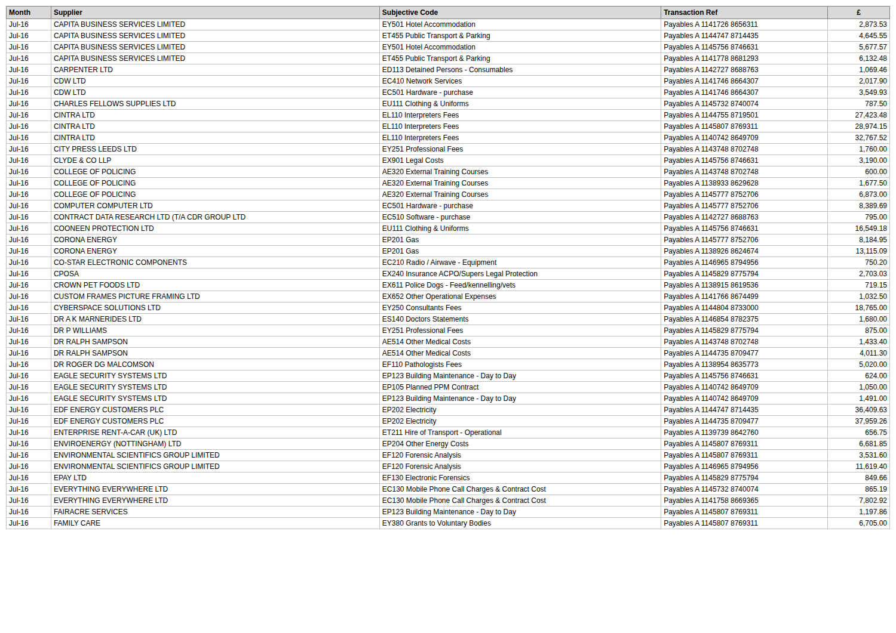| Month | Supplier | Subjective Code | Transaction Ref | £ |
| --- | --- | --- | --- | --- |
| Jul-16 | CAPITA BUSINESS SERVICES LIMITED | EY501 Hotel Accommodation | Payables A 1141726 8656311 | 2,873.53 |
| Jul-16 | CAPITA BUSINESS SERVICES LIMITED | ET455 Public Transport & Parking | Payables A 1144747 8714435 | 4,645.55 |
| Jul-16 | CAPITA BUSINESS SERVICES LIMITED | EY501 Hotel Accommodation | Payables A 1145756 8746631 | 5,677.57 |
| Jul-16 | CAPITA BUSINESS SERVICES LIMITED | ET455 Public Transport & Parking | Payables A 1141778 8681293 | 6,132.48 |
| Jul-16 | CARPENTER LTD | ED113 Detained Persons - Consumables | Payables A 1142727 8688763 | 1,069.46 |
| Jul-16 | CDW LTD | EC410 Network Services | Payables A 1141746 8664307 | 2,017.90 |
| Jul-16 | CDW LTD | EC501 Hardware - purchase | Payables A 1141746 8664307 | 3,549.93 |
| Jul-16 | CHARLES FELLOWS SUPPLIES LTD | EU111 Clothing & Uniforms | Payables A 1145732 8740074 | 787.50 |
| Jul-16 | CINTRA LTD | EL110 Interpreters Fees | Payables A 1144755 8719501 | 27,423.48 |
| Jul-16 | CINTRA LTD | EL110 Interpreters Fees | Payables A 1145807 8769311 | 28,974.15 |
| Jul-16 | CINTRA LTD | EL110 Interpreters Fees | Payables A 1140742 8649709 | 32,767.52 |
| Jul-16 | CITY PRESS LEEDS LTD | EY251 Professional Fees | Payables A 1143748 8702748 | 1,760.00 |
| Jul-16 | CLYDE & CO LLP | EX901 Legal Costs | Payables A 1145756 8746631 | 3,190.00 |
| Jul-16 | COLLEGE OF POLICING | AE320 External Training Courses | Payables A 1143748 8702748 | 600.00 |
| Jul-16 | COLLEGE OF POLICING | AE320 External Training Courses | Payables A 1138933 8629628 | 1,677.50 |
| Jul-16 | COLLEGE OF POLICING | AE320 External Training Courses | Payables A 1145777 8752706 | 6,873.00 |
| Jul-16 | COMPUTER COMPUTER LTD | EC501 Hardware - purchase | Payables A 1145777 8752706 | 8,389.69 |
| Jul-16 | CONTRACT DATA RESEARCH LTD (T/A CDR GROUP LTD | EC510 Software - purchase | Payables A 1142727 8688763 | 795.00 |
| Jul-16 | COONEEN PROTECTION LTD | EU111 Clothing & Uniforms | Payables A 1145756 8746631 | 16,549.18 |
| Jul-16 | CORONA ENERGY | EP201 Gas | Payables A 1145777 8752706 | 8,184.95 |
| Jul-16 | CORONA ENERGY | EP201 Gas | Payables A 1138926 8624674 | 13,115.09 |
| Jul-16 | CO-STAR ELECTRONIC COMPONENTS | EC210 Radio / Airwave - Equipment | Payables A 1146965 8794956 | 750.20 |
| Jul-16 | CPOSA | EX240 Insurance ACPO/Supers Legal Protection | Payables A 1145829 8775794 | 2,703.03 |
| Jul-16 | CROWN PET FOODS LTD | EX611 Police Dogs - Feed/kennelling/vets | Payables A 1138915 8619536 | 719.15 |
| Jul-16 | CUSTOM FRAMES PICTURE FRAMING LTD | EX652 Other Operational Expenses | Payables A 1141766 8674499 | 1,032.50 |
| Jul-16 | CYBERSPACE SOLUTIONS LTD | EY250 Consultants Fees | Payables A 1144804 8733000 | 18,765.00 |
| Jul-16 | DR A K MARNERIDES LTD | ES140 Doctors Statements | Payables A 1146854 8782375 | 1,680.00 |
| Jul-16 | DR P WILLIAMS | EY251 Professional Fees | Payables A 1145829 8775794 | 875.00 |
| Jul-16 | DR RALPH SAMPSON | AE514 Other Medical Costs | Payables A 1143748 8702748 | 1,433.40 |
| Jul-16 | DR RALPH SAMPSON | AE514 Other Medical Costs | Payables A 1144735 8709477 | 4,011.30 |
| Jul-16 | DR ROGER DG MALCOMSON | EF110 Pathologists Fees | Payables A 1138954 8635773 | 5,020.00 |
| Jul-16 | EAGLE SECURITY SYSTEMS LTD | EP123 Building Maintenance - Day to Day | Payables A 1145756 8746631 | 624.00 |
| Jul-16 | EAGLE SECURITY SYSTEMS LTD | EP105 Planned PPM Contract | Payables A 1140742 8649709 | 1,050.00 |
| Jul-16 | EAGLE SECURITY SYSTEMS LTD | EP123 Building Maintenance - Day to Day | Payables A 1140742 8649709 | 1,491.00 |
| Jul-16 | EDF ENERGY CUSTOMERS PLC | EP202 Electricity | Payables A 1144747 8714435 | 36,409.63 |
| Jul-16 | EDF ENERGY CUSTOMERS PLC | EP202 Electricity | Payables A 1144735 8709477 | 37,959.26 |
| Jul-16 | ENTERPRISE RENT-A-CAR (UK) LTD | ET211 Hire of Transport - Operational | Payables A 1139739 8642760 | 656.75 |
| Jul-16 | ENVIROENERGY (NOTTINGHAM) LTD | EP204 Other Energy Costs | Payables A 1145807 8769311 | 6,681.85 |
| Jul-16 | ENVIRONMENTAL SCIENTIFICS GROUP LIMITED | EF120 Forensic Analysis | Payables A 1145807 8769311 | 3,531.60 |
| Jul-16 | ENVIRONMENTAL SCIENTIFICS GROUP LIMITED | EF120 Forensic Analysis | Payables A 1146965 8794956 | 11,619.40 |
| Jul-16 | EPAY LTD | EF130 Electronic Forensics | Payables A 1145829 8775794 | 849.66 |
| Jul-16 | EVERYTHING EVERYWHERE LTD | EC130 Mobile Phone Call Charges & Contract Cost | Payables A 1145732 8740074 | 865.19 |
| Jul-16 | EVERYTHING EVERYWHERE LTD | EC130 Mobile Phone Call Charges & Contract Cost | Payables A 1141758 8669365 | 7,802.92 |
| Jul-16 | FAIRACRE SERVICES | EP123 Building Maintenance - Day to Day | Payables A 1145807 8769311 | 1,197.86 |
| Jul-16 | FAMILY CARE | EY380 Grants to Voluntary Bodies | Payables A 1145807 8769311 | 6,705.00 |